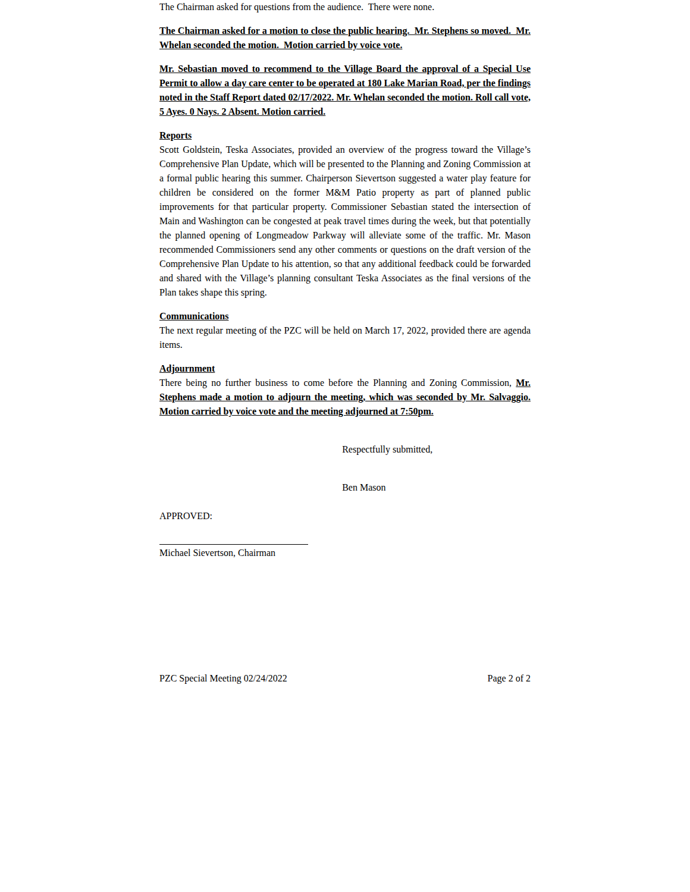The Chairman asked for questions from the audience. There were none.
The Chairman asked for a motion to close the public hearing. Mr. Stephens so moved. Mr. Whelan seconded the motion. Motion carried by voice vote.
Mr. Sebastian moved to recommend to the Village Board the approval of a Special Use Permit to allow a day care center to be operated at 180 Lake Marian Road, per the findings noted in the Staff Report dated 02/17/2022. Mr. Whelan seconded the motion. Roll call vote, 5 Ayes. 0 Nays. 2 Absent. Motion carried.
Reports
Scott Goldstein, Teska Associates, provided an overview of the progress toward the Village’s Comprehensive Plan Update, which will be presented to the Planning and Zoning Commission at a formal public hearing this summer. Chairperson Sievertson suggested a water play feature for children be considered on the former M&M Patio property as part of planned public improvements for that particular property. Commissioner Sebastian stated the intersection of Main and Washington can be congested at peak travel times during the week, but that potentially the planned opening of Longmeadow Parkway will alleviate some of the traffic. Mr. Mason recommended Commissioners send any other comments or questions on the draft version of the Comprehensive Plan Update to his attention, so that any additional feedback could be forwarded and shared with the Village’s planning consultant Teska Associates as the final versions of the Plan takes shape this spring.
Communications
The next regular meeting of the PZC will be held on March 17, 2022, provided there are agenda items.
Adjournment
There being no further business to come before the Planning and Zoning Commission, Mr. Stephens made a motion to adjourn the meeting, which was seconded by Mr. Salvaggio. Motion carried by voice vote and the meeting adjourned at 7:50pm.
Respectfully submitted,
Ben Mason
APPROVED:
Michael Sievertson, Chairman
PZC Special Meeting 02/24/2022 Page 2 of 2